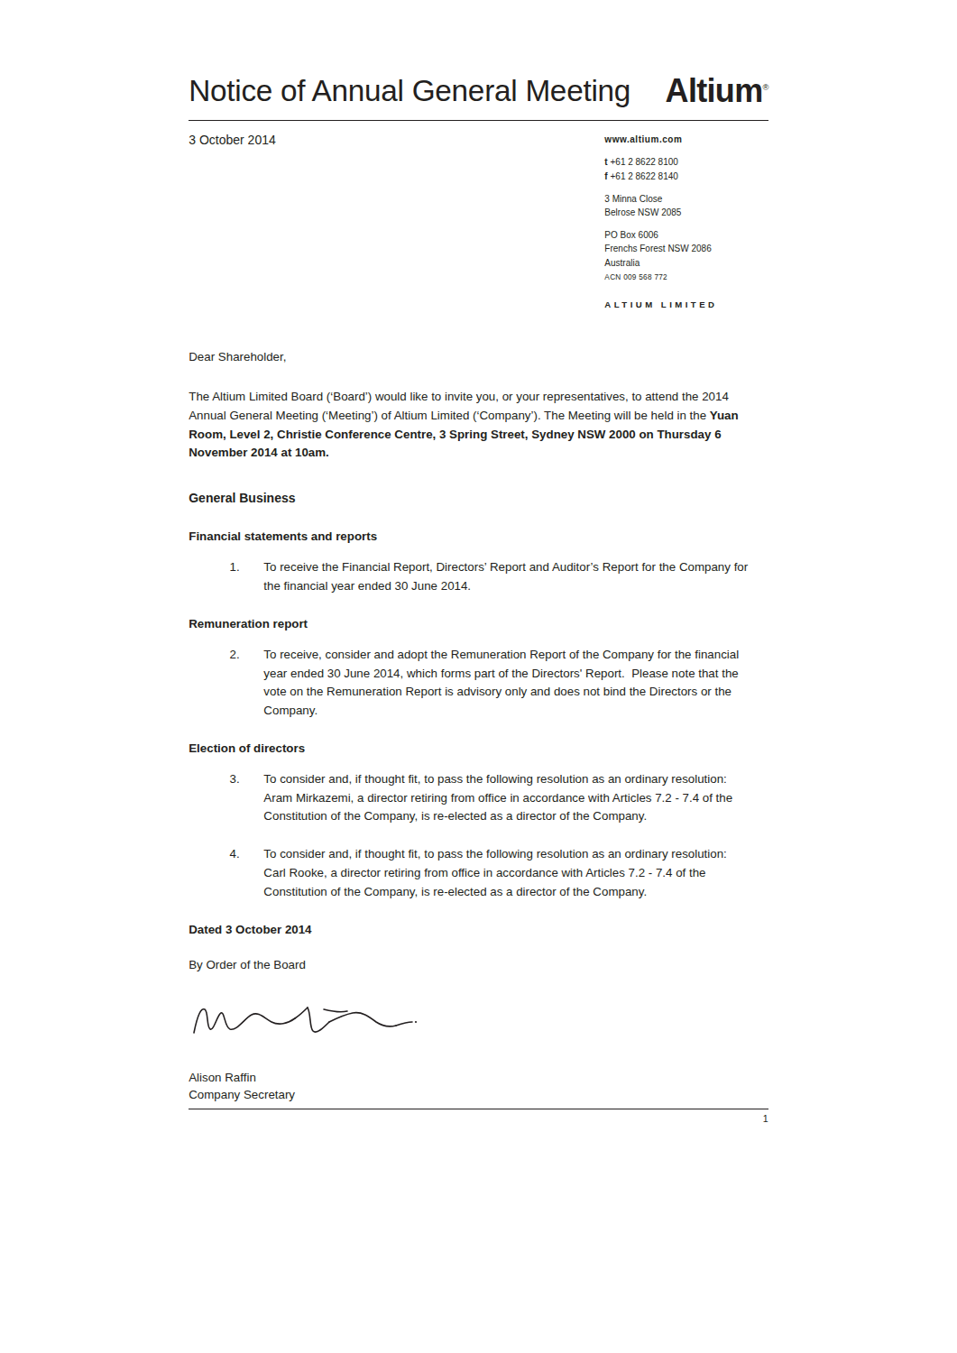Notice of Annual General Meeting
Altium®
3 October 2014
www.altium.com
t +61 2 8622 8100
f +61 2 8622 8140
3 Minna Close
Belrose NSW 2085
PO Box 6006
Frenchs Forest NSW 2086
Australia
ACN 009 568 772
ALTIUM LIMITED
Dear Shareholder,
The Altium Limited Board (‘Board’) would like to invite you, or your representatives, to attend the 2014 Annual General Meeting (‘Meeting’) of Altium Limited (‘Company’). The Meeting will be held in the Yuan Room, Level 2, Christie Conference Centre, 3 Spring Street, Sydney NSW 2000 on Thursday 6 November 2014 at 10am.
General Business
Financial statements and reports
1. To receive the Financial Report, Directors’ Report and Auditor’s Report for the Company for the financial year ended 30 June 2014.
Remuneration report
2. To receive, consider and adopt the Remuneration Report of the Company for the financial year ended 30 June 2014, which forms part of the Directors' Report. Please note that the vote on the Remuneration Report is advisory only and does not bind the Directors or the Company.
Election of directors
3. To consider and, if thought fit, to pass the following resolution as an ordinary resolution:
Aram Mirkazemi, a director retiring from office in accordance with Articles 7.2 - 7.4 of the Constitution of the Company, is re-elected as a director of the Company.
4. To consider and, if thought fit, to pass the following resolution as an ordinary resolution:
Carl Rooke, a director retiring from office in accordance with Articles 7.2 - 7.4 of the Constitution of the Company, is re-elected as a director of the Company.
Dated 3 October 2014
By Order of the Board
Alison Raffin
Company Secretary
1